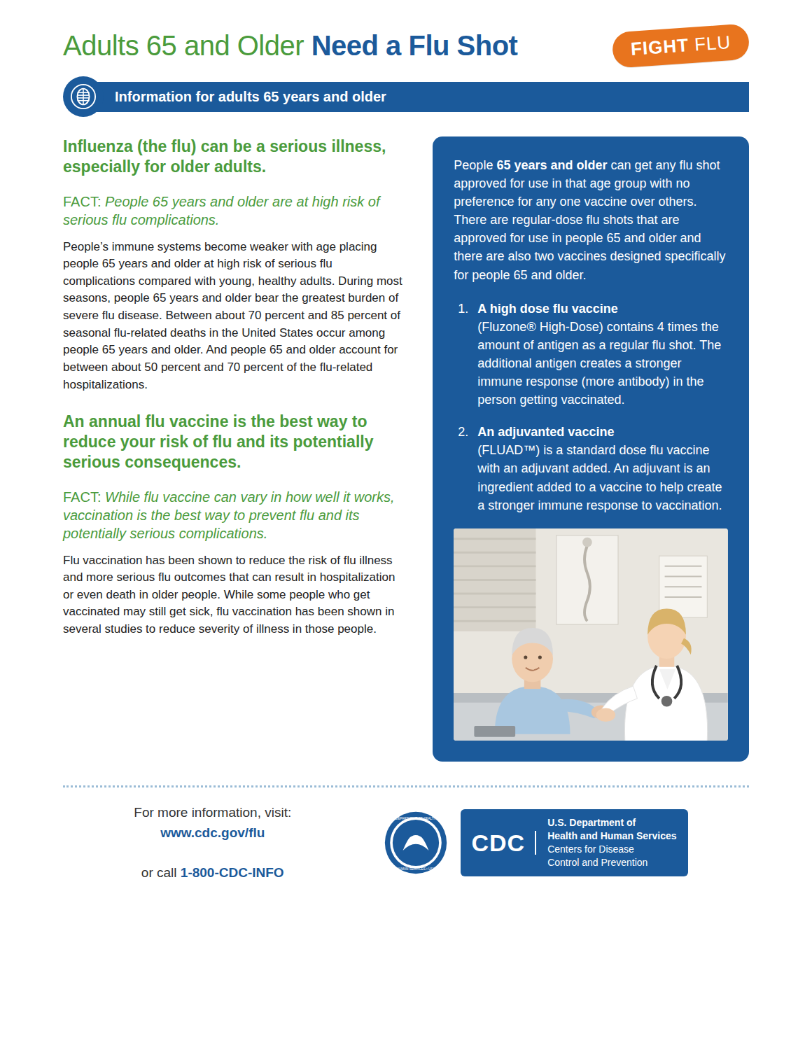Adults 65 and Older Need a Flu Shot
FIGHT FLU
Information for adults 65 years and older
Influenza (the flu) can be a serious illness, especially for older adults.
FACT: People 65 years and older are at high risk of serious flu complications.
People’s immune systems become weaker with age placing people 65 years and older at high risk of serious flu complications compared with young, healthy adults. During most seasons, people 65 years and older bear the greatest burden of severe flu disease. Between about 70 percent and 85 percent of seasonal flu-related deaths in the United States occur among people 65 years and older. And people 65 and older account for between about 50 percent and 70 percent of the flu-related hospitalizations.
An annual flu vaccine is the best way to reduce your risk of flu and its potentially serious consequences.
FACT: While flu vaccine can vary in how well it works, vaccination is the best way to prevent flu and its potentially serious complications.
Flu vaccination has been shown to reduce the risk of flu illness and more serious flu outcomes that can result in hospitalization or even death in older people. While some people who get vaccinated may still get sick, flu vaccination has been shown in several studies to reduce severity of illness in those people.
People 65 years and older can get any flu shot approved for use in that age group with no preference for any one vaccine over others. There are regular-dose flu shots that are approved for use in people 65 and older and there are also two vaccines designed specifically for people 65 and older.
A high dose flu vaccine(Fluzone® High-Dose) contains 4 times the amount of antigen as a regular flu shot. The additional antigen creates a stronger immune response (more antibody) in the person getting vaccinated.
An adjuvanted vaccine(FLUAD™) is a standard dose flu vaccine with an adjuvant added. An adjuvant is an ingredient added to a vaccine to help create a stronger immune response to vaccination.
For more information, visit:
www.cdc.gov/flu
or call 1-800-CDC-INFO
DEPARTMENT OF HEALTH HUMAN SERVICES • USA
CDC
U.S. Department of
Health and Human Services
Centers for Disease
Control and Prevention